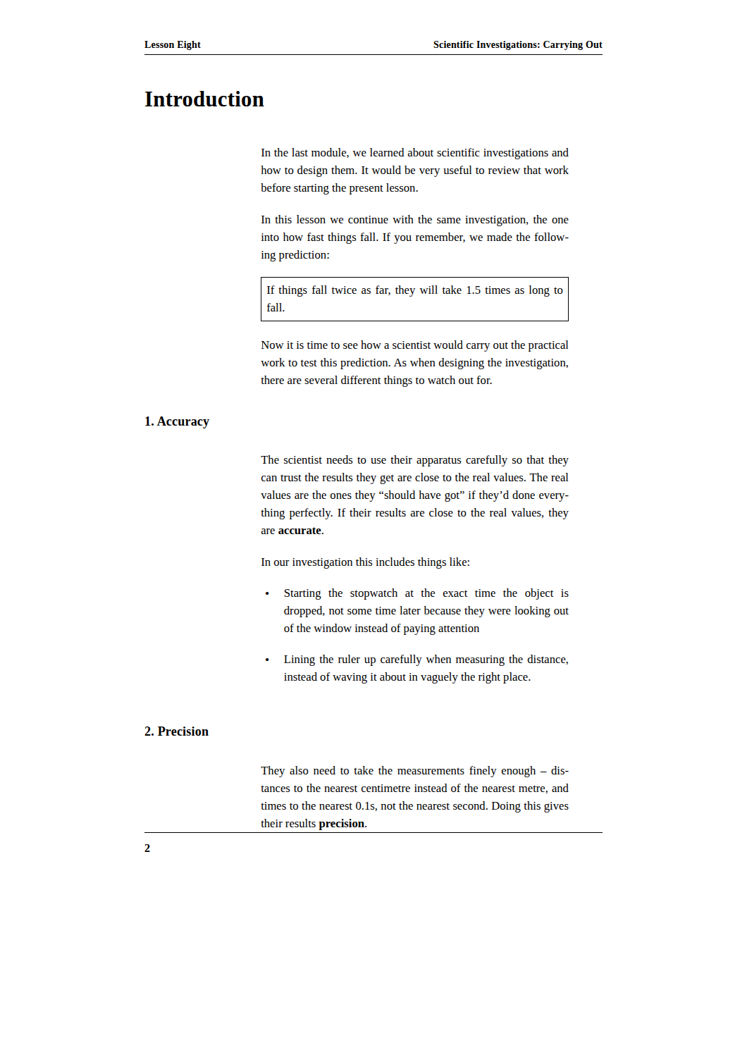Lesson Eight
Scientific Investigations: Carrying Out
Introduction
In the last module, we learned about scientific investigations and how to design them. It would be very useful to review that work before starting the present lesson.
In this lesson we continue with the same investigation, the one into how fast things fall. If you remember, we made the following prediction:
If things fall twice as far, they will take 1.5 times as long to fall.
Now it is time to see how a scientist would carry out the practical work to test this prediction. As when designing the investigation, there are several different things to watch out for.
1. Accuracy
The scientist needs to use their apparatus carefully so that they can trust the results they get are close to the real values. The real values are the ones they “should have got” if they’d done everything perfectly. If their results are close to the real values, they are accurate.
In our investigation this includes things like:
Starting the stopwatch at the exact time the object is dropped, not some time later because they were looking out of the window instead of paying attention
Lining the ruler up carefully when measuring the distance, instead of waving it about in vaguely the right place.
2. Precision
They also need to take the measurements finely enough – distances to the nearest centimetre instead of the nearest metre, and times to the nearest 0.1s, not the nearest second. Doing this gives their results precision.
2